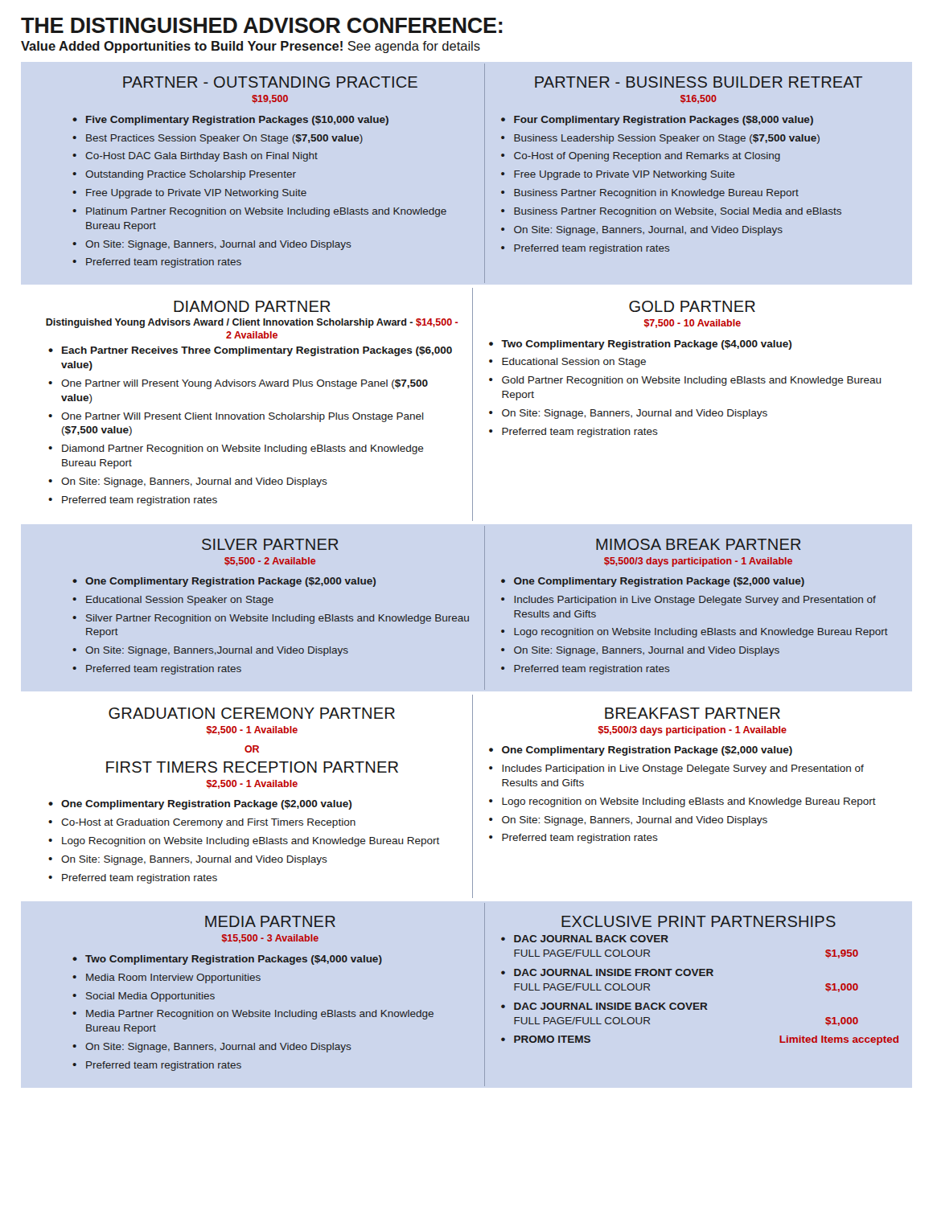THE DISTINGUISHED ADVISOR CONFERENCE:
Value Added Opportunities to Build Your Presence! See agenda for details
PARTNER - OUTSTANDING PRACTICE
$19,500
Five Complimentary Registration Packages ($10,000 value)
Best Practices Session Speaker On Stage ($7,500 value)
Co-Host DAC Gala Birthday Bash on Final Night
Outstanding Practice Scholarship Presenter
Free Upgrade to Private VIP Networking Suite
Platinum Partner Recognition on Website Including eBlasts and Knowledge Bureau Report
On Site: Signage, Banners, Journal and Video Displays
Preferred team registration rates
PARTNER - BUSINESS BUILDER RETREAT
$16,500
Four Complimentary Registration Packages ($8,000 value)
Business Leadership Session Speaker on Stage ($7,500 value)
Co-Host of Opening Reception and Remarks at Closing
Free Upgrade to Private VIP Networking Suite
Business Partner Recognition in Knowledge Bureau Report
Business Partner Recognition on Website, Social Media and eBlasts
On Site: Signage, Banners, Journal, and Video Displays
Preferred team registration rates
DIAMOND PARTNER
Distinguished Young Advisors Award / Client Innovation Scholarship Award - $14,500 - 2 Available
Each Partner Receives Three Complimentary Registration Packages ($6,000 value)
One Partner will Present Young Advisors Award Plus Onstage Panel ($7,500 value)
One Partner Will Present Client Innovation Scholarship Plus Onstage Panel ($7,500 value)
Diamond Partner Recognition on Website Including eBlasts and Knowledge Bureau Report
On Site: Signage, Banners, Journal and Video Displays
Preferred team registration rates
GOLD PARTNER
$7,500 - 10 Available
Two Complimentary Registration Package ($4,000 value)
Educational Session on Stage
Gold Partner Recognition on Website Including eBlasts and Knowledge Bureau Report
On Site: Signage, Banners, Journal and Video Displays
Preferred team registration rates
SILVER PARTNER
$5,500 - 2 Available
One Complimentary Registration Package ($2,000 value)
Educational Session Speaker on Stage
Silver Partner Recognition on Website Including eBlasts and Knowledge Bureau Report
On Site: Signage, Banners,Journal and Video Displays
Preferred team registration rates
MIMOSA BREAK PARTNER
$5,500/3 days participation - 1 Available
One Complimentary Registration Package ($2,000 value)
Includes Participation in Live Onstage Delegate Survey and Presentation of Results and Gifts
Logo recognition on Website Including eBlasts and Knowledge Bureau Report
On Site: Signage, Banners, Journal and Video Displays
Preferred team registration rates
GRADUATION CEREMONY PARTNER
$2,500 - 1 Available
OR
FIRST TIMERS RECEPTION PARTNER
$2,500 - 1 Available
One Complimentary Registration Package ($2,000 value)
Co-Host at Graduation Ceremony and First Timers Reception
Logo Recognition on Website Including eBlasts and Knowledge Bureau Report
On Site: Signage, Banners, Journal and Video Displays
Preferred team registration rates
BREAKFAST PARTNER
$5,500/3 days participation - 1 Available
One Complimentary Registration Package ($2,000 value)
Includes Participation in Live Onstage Delegate Survey and Presentation of Results and Gifts
Logo recognition on Website Including eBlasts and Knowledge Bureau Report
On Site: Signage, Banners, Journal and Video Displays
Preferred team registration rates
MEDIA PARTNER
$15,500 - 3 Available
Two Complimentary Registration Packages ($4,000 value)
Media Room Interview Opportunities
Social Media Opportunities
Media Partner Recognition on Website Including eBlasts and Knowledge Bureau Report
On Site: Signage, Banners, Journal and Video Displays
Preferred team registration rates
EXCLUSIVE PRINT PARTNERSHIPS
DAC JOURNAL BACK COVER FULL PAGE/FULL COLOUR$1,950
DAC JOURNAL INSIDE FRONT COVER FULL PAGE/FULL COLOUR$1,000
DAC JOURNAL INSIDE BACK COVER FULL PAGE/FULL COLOUR$1,000
PROMO ITEMS Limited Items accepted